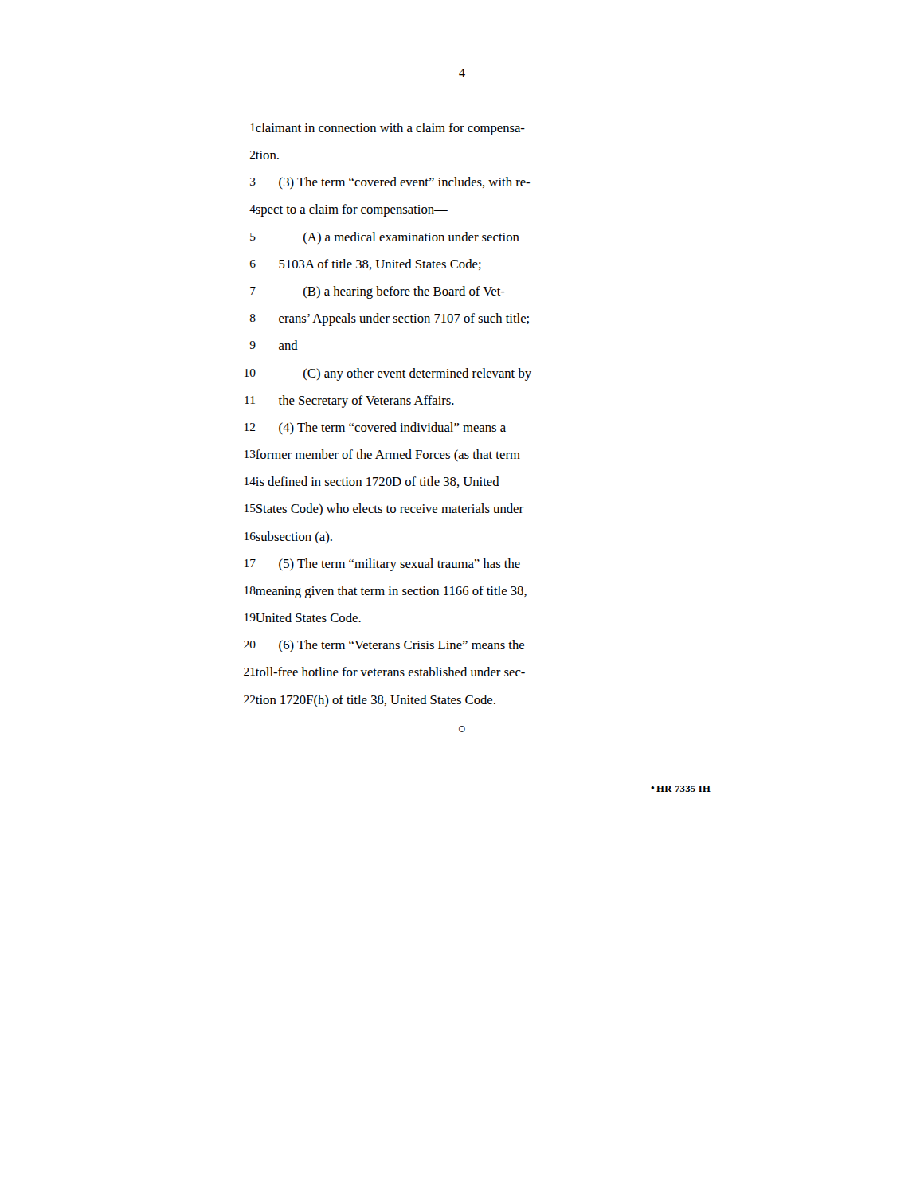4
| 1 | claimant in connection with a claim for compensa- |
| 2 | tion. |
| 3 | (3) The term “covered event” includes, with re- |
| 4 | spect to a claim for compensation— |
| 5 | (A) a medical examination under section |
| 6 | 5103A of title 38, United States Code; |
| 7 | (B) a hearing before the Board of Vet- |
| 8 | erans’ Appeals under section 7107 of such title; |
| 9 | and |
| 10 | (C) any other event determined relevant by |
| 11 | the Secretary of Veterans Affairs. |
| 12 | (4) The term “covered individual” means a |
| 13 | former member of the Armed Forces (as that term |
| 14 | is defined in section 1720D of title 38, United |
| 15 | States Code) who elects to receive materials under |
| 16 | subsection (a). |
| 17 | (5) The term “military sexual trauma” has the |
| 18 | meaning given that term in section 1166 of title 38, |
| 19 | United States Code. |
| 20 | (6) The term “Veterans Crisis Line” means the |
| 21 | toll-free hotline for veterans established under sec- |
| 22 | tion 1720F(h) of title 38, United States Code. |
○
•HR 7335 IH